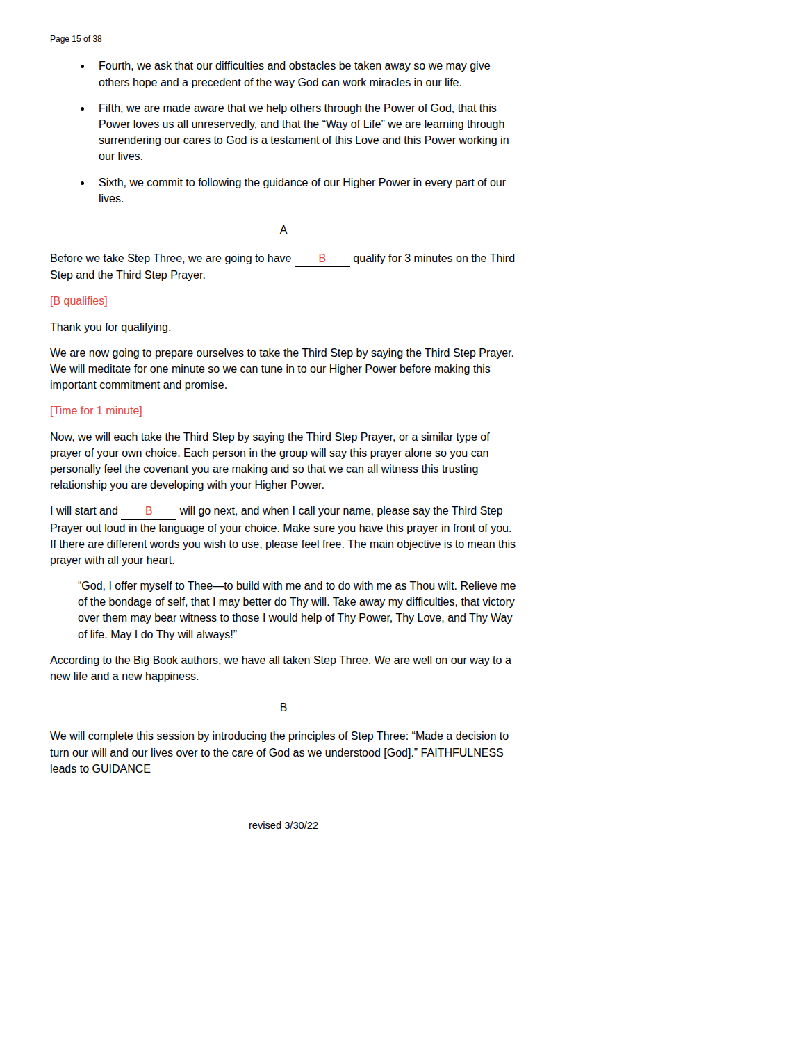Page 15 of 38
Fourth, we ask that our difficulties and obstacles be taken away so we may give others hope and a precedent of the way God can work miracles in our life.
Fifth, we are made aware that we help others through the Power of God, that this Power loves us all unreservedly, and that the “Way of Life” we are learning through surrendering our cares to God is a testament of this Love and this Power working in our lives.
Sixth, we commit to following the guidance of our Higher Power in every part of our lives.
A
Before we take Step Three, we are going to have B qualify for 3 minutes on the Third Step and the Third Step Prayer.
[B qualifies]
Thank you for qualifying.
We are now going to prepare ourselves to take the Third Step by saying the Third Step Prayer. We will meditate for one minute so we can tune in to our Higher Power before making this important commitment and promise.
[Time for 1 minute]
Now, we will each take the Third Step by saying the Third Step Prayer, or a similar type of prayer of your own choice. Each person in the group will say this prayer alone so you can personally feel the covenant you are making and so that we can all witness this trusting relationship you are developing with your Higher Power.
I will start and B will go next, and when I call your name, please say the Third Step Prayer out loud in the language of your choice. Make sure you have this prayer in front of you. If there are different words you wish to use, please feel free. The main objective is to mean this prayer with all your heart.
“God, I offer myself to Thee—to build with me and to do with me as Thou wilt. Relieve me of the bondage of self, that I may better do Thy will. Take away my difficulties, that victory over them may bear witness to those I would help of Thy Power, Thy Love, and Thy Way of life. May I do Thy will always!”
According to the Big Book authors, we have all taken Step Three. We are well on our way to a new life and a new happiness.
B
We will complete this session by introducing the principles of Step Three: “Made a decision to turn our will and our lives over to the care of God as we understood [God].” FAITHFULNESS leads to GUIDANCE
revised 3/30/22